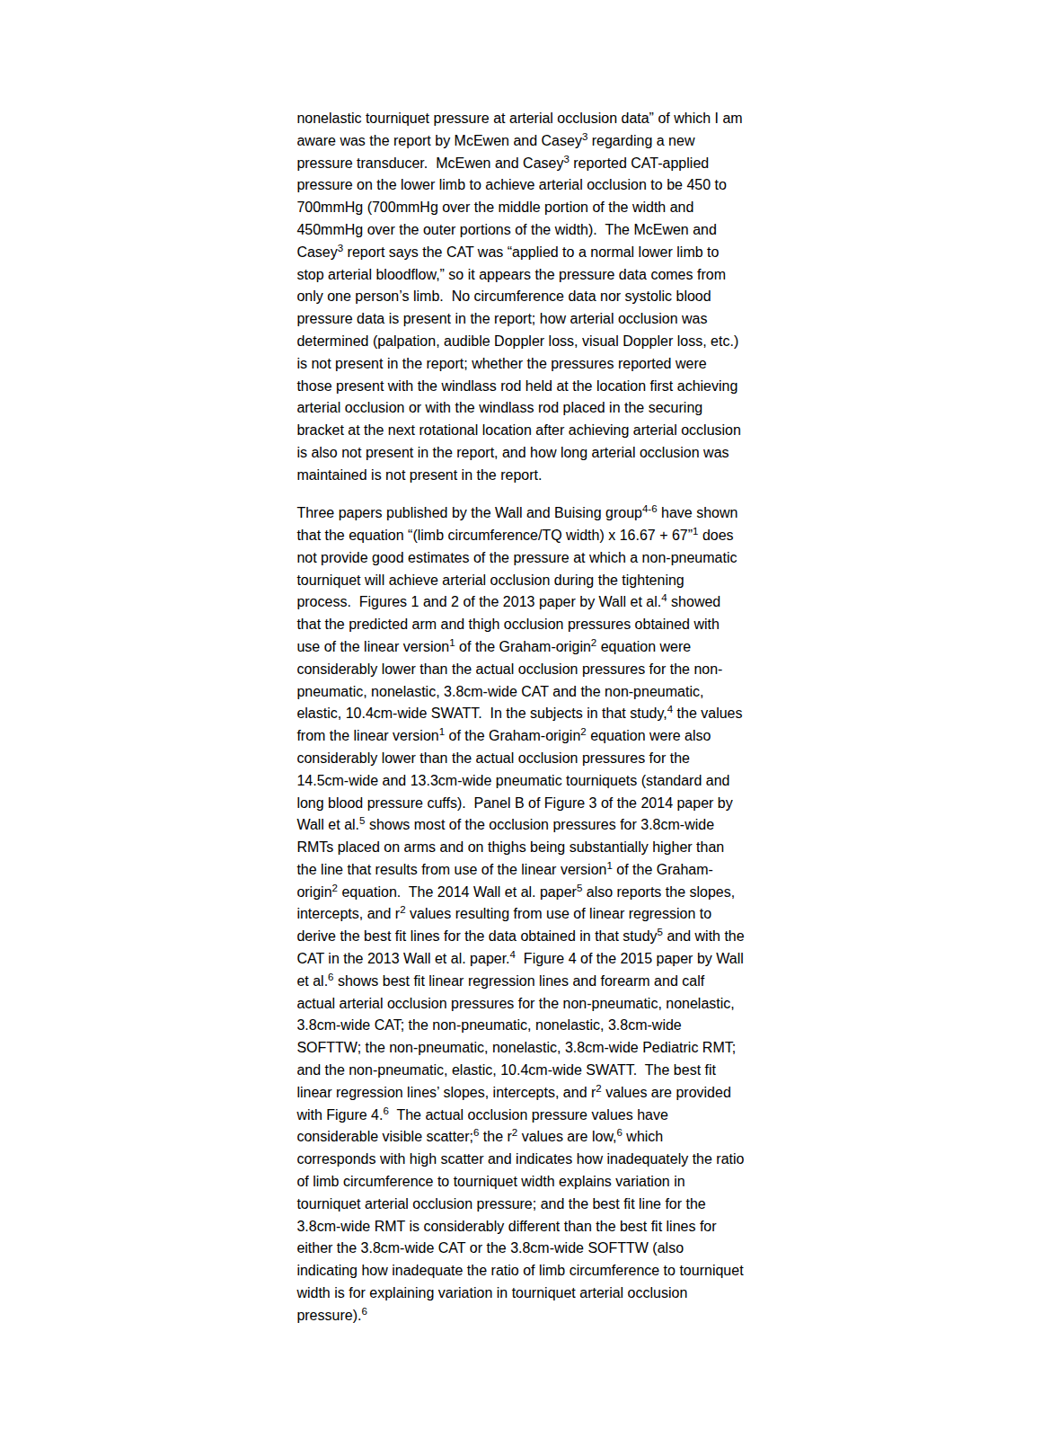nonelastic tourniquet pressure at arterial occlusion data” of which I am aware was the report by McEwen and Casey3 regarding a new pressure transducer. McEwen and Casey3 reported CAT-applied pressure on the lower limb to achieve arterial occlusion to be 450 to 700mmHg (700mmHg over the middle portion of the width and 450mmHg over the outer portions of the width). The McEwen and Casey3 report says the CAT was “applied to a normal lower limb to stop arterial bloodflow,” so it appears the pressure data comes from only one person’s limb. No circumference data nor systolic blood pressure data is present in the report; how arterial occlusion was determined (palpation, audible Doppler loss, visual Doppler loss, etc.) is not present in the report; whether the pressures reported were those present with the windlass rod held at the location first achieving arterial occlusion or with the windlass rod placed in the securing bracket at the next rotational location after achieving arterial occlusion is also not present in the report, and how long arterial occlusion was maintained is not present in the report.
Three papers published by the Wall and Buising group4-6 have shown that the equation “(limb circumference/TQ width) x 16.67 + 67”1 does not provide good estimates of the pressure at which a non-pneumatic tourniquet will achieve arterial occlusion during the tightening process. Figures 1 and 2 of the 2013 paper by Wall et al.4 showed that the predicted arm and thigh occlusion pressures obtained with use of the linear version1 of the Graham-origin2 equation were considerably lower than the actual occlusion pressures for the non-pneumatic, nonelastic, 3.8cm-wide CAT and the non-pneumatic, elastic, 10.4cm-wide SWATT. In the subjects in that study,4 the values from the linear version1 of the Graham-origin2 equation were also considerably lower than the actual occlusion pressures for the 14.5cm-wide and 13.3cm-wide pneumatic tourniquets (standard and long blood pressure cuffs). Panel B of Figure 3 of the 2014 paper by Wall et al.5 shows most of the occlusion pressures for 3.8cm-wide RMTs placed on arms and on thighs being substantially higher than the line that results from use of the linear version1 of the Graham-origin2 equation. The 2014 Wall et al. paper5 also reports the slopes, intercepts, and r2 values resulting from use of linear regression to derive the best fit lines for the data obtained in that study5 and with the CAT in the 2013 Wall et al. paper.4 Figure 4 of the 2015 paper by Wall et al.6 shows best fit linear regression lines and forearm and calf actual arterial occlusion pressures for the non-pneumatic, nonelastic, 3.8cm-wide CAT; the non-pneumatic, nonelastic, 3.8cm-wide SOFTTW; the non-pneumatic, nonelastic, 3.8cm-wide Pediatric RMT; and the non-pneumatic, elastic, 10.4cm-wide SWATT. The best fit linear regression lines’ slopes, intercepts, and r2 values are provided with Figure 4.6 The actual occlusion pressure values have considerable visible scatter;6 the r2 values are low,6 which corresponds with high scatter and indicates how inadequately the ratio of limb circumference to tourniquet width explains variation in tourniquet arterial occlusion pressure; and the best fit line for the 3.8cm-wide RMT is considerably different than the best fit lines for either the 3.8cm-wide CAT or the 3.8cm-wide SOFTTW (also indicating how inadequate the ratio of limb circumference to tourniquet width is for explaining variation in tourniquet arterial occlusion pressure).6